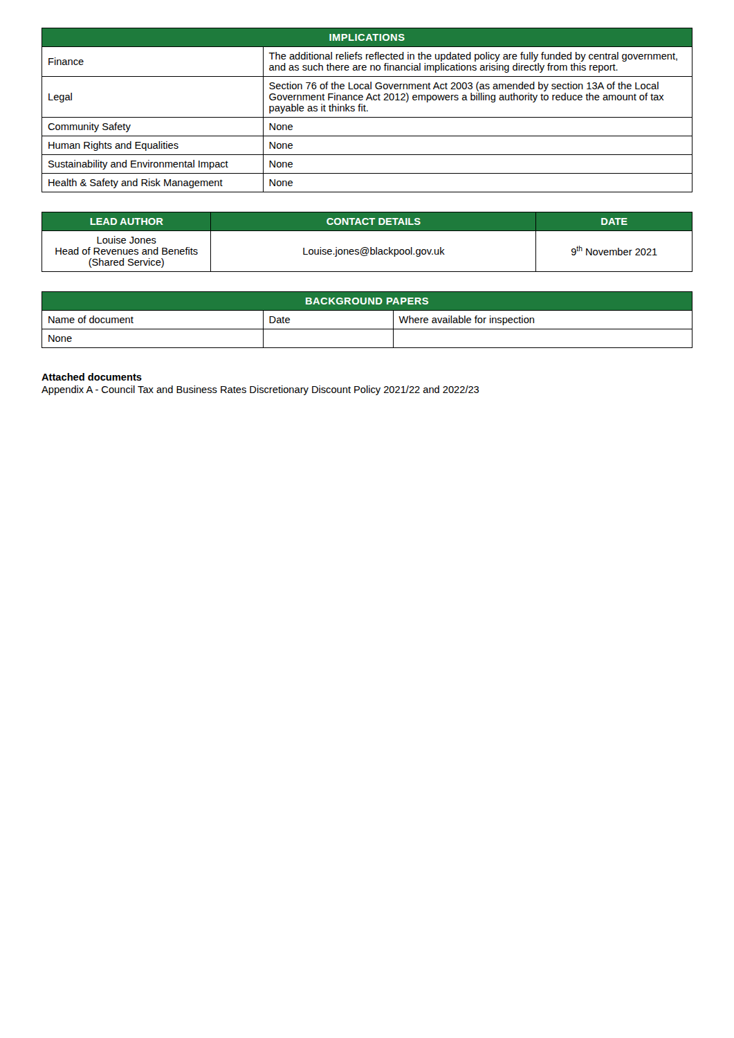| IMPLICATIONS |
| --- |
| Finance | The additional reliefs reflected in the updated policy are fully funded by central government, and as such there are no financial implications arising directly from this report. |
| Legal | Section 76 of the Local Government Act 2003 (as amended by section 13A of the Local Government Finance Act 2012) empowers a billing authority to reduce the amount of tax payable as it thinks fit. |
| Community Safety | None |
| Human Rights and Equalities | None |
| Sustainability and Environmental Impact | None |
| Health & Safety and Risk Management | None |
| LEAD AUTHOR | CONTACT DETAILS | DATE |
| --- | --- | --- |
| Louise Jones Head of Revenues and Benefits (Shared Service) | Louise.jones@blackpool.gov.uk | 9 th November 2021 |
| BACKGROUND PAPERS |
| --- |
| Name of document | Date | Where available for inspection |
| None | | |
Attached documents Appendix A - Council Tax and Business Rates Discretionary Discount Policy 2021/22 and 2022/23